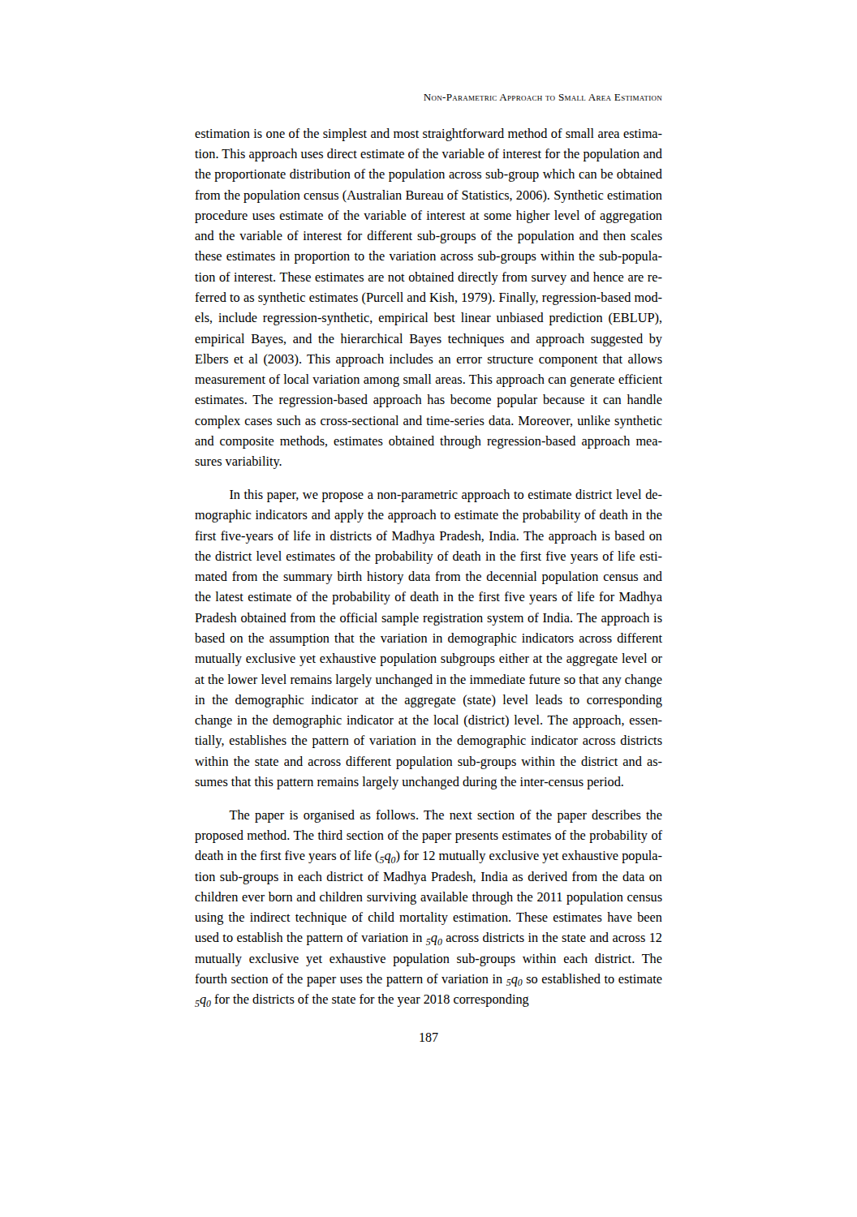Non-Parametric Approach to Small Area Estimation
estimation is one of the simplest and most straightforward method of small area estimation. This approach uses direct estimate of the variable of interest for the population and the proportionate distribution of the population across sub-group which can be obtained from the population census (Australian Bureau of Statistics, 2006). Synthetic estimation procedure uses estimate of the variable of interest at some higher level of aggregation and the variable of interest for different sub-groups of the population and then scales these estimates in proportion to the variation across sub-groups within the sub-population of interest. These estimates are not obtained directly from survey and hence are referred to as synthetic estimates (Purcell and Kish, 1979). Finally, regression-based models, include regression-synthetic, empirical best linear unbiased prediction (EBLUP), empirical Bayes, and the hierarchical Bayes techniques and approach suggested by Elbers et al (2003). This approach includes an error structure component that allows measurement of local variation among small areas. This approach can generate efficient estimates. The regression-based approach has become popular because it can handle complex cases such as cross-sectional and time-series data. Moreover, unlike synthetic and composite methods, estimates obtained through regression-based approach measures variability.
In this paper, we propose a non-parametric approach to estimate district level demographic indicators and apply the approach to estimate the probability of death in the first five-years of life in districts of Madhya Pradesh, India. The approach is based on the district level estimates of the probability of death in the first five years of life estimated from the summary birth history data from the decennial population census and the latest estimate of the probability of death in the first five years of life for Madhya Pradesh obtained from the official sample registration system of India. The approach is based on the assumption that the variation in demographic indicators across different mutually exclusive yet exhaustive population subgroups either at the aggregate level or at the lower level remains largely unchanged in the immediate future so that any change in the demographic indicator at the aggregate (state) level leads to corresponding change in the demographic indicator at the local (district) level. The approach, essentially, establishes the pattern of variation in the demographic indicator across districts within the state and across different population sub-groups within the district and assumes that this pattern remains largely unchanged during the inter-census period.
The paper is organised as follows. The next section of the paper describes the proposed method. The third section of the paper presents estimates of the probability of death in the first five years of life (5q0) for 12 mutually exclusive yet exhaustive population sub-groups in each district of Madhya Pradesh, India as derived from the data on children ever born and children surviving available through the 2011 population census using the indirect technique of child mortality estimation. These estimates have been used to establish the pattern of variation in 5q0 across districts in the state and across 12 mutually exclusive yet exhaustive population sub-groups within each district. The fourth section of the paper uses the pattern of variation in 5q0 so established to estimate 5q0 for the districts of the state for the year 2018 corresponding
187